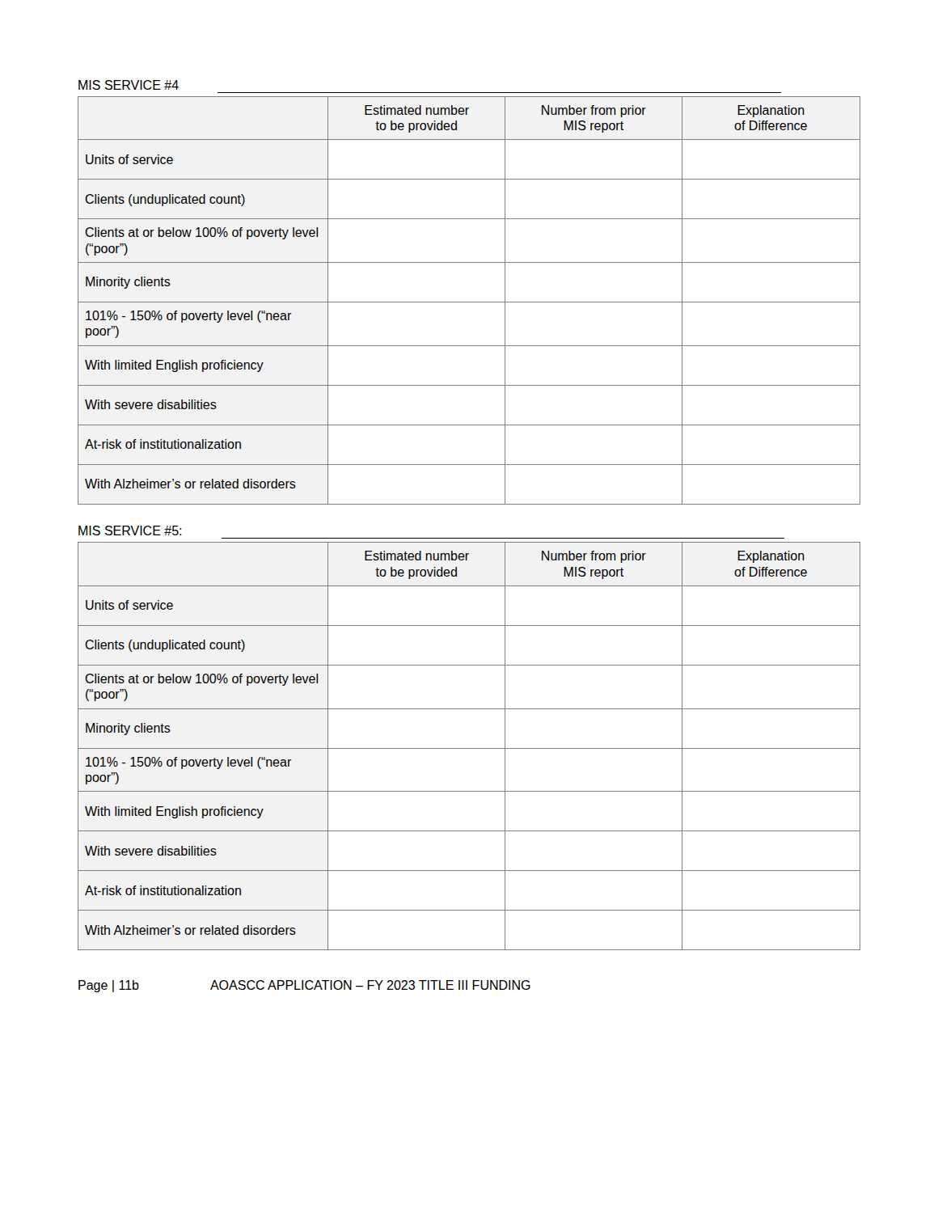MIS SERVICE #4
| | Estimated number to be provided | Number from prior MIS report | Explanation of Difference |
| --- | --- | --- | --- |
| Units of service | | | |
| Clients (unduplicated count) | | | |
| Clients at or below 100% of poverty level (“poor”) | | | |
| Minority clients | | | |
| 101% - 150% of poverty level (“near poor”) | | | |
| With limited English proficiency | | | |
| With severe disabilities | | | |
| At-risk of institutionalization | | | |
| With Alzheimer’s or related disorders | | | |
MIS SERVICE #5:
| | Estimated number to be provided | Number from prior MIS report | Explanation of Difference |
| --- | --- | --- | --- |
| Units of service | | | |
| Clients (unduplicated count) | | | |
| Clients at or below 100% of poverty level (“poor”) | | | |
| Minority clients | | | |
| 101% - 150% of poverty level (“near poor”) | | | |
| With limited English proficiency | | | |
| With severe disabilities | | | |
| At-risk of institutionalization | | | |
| With Alzheimer’s or related disorders | | | |
Page | 11b AOASCC APPLICATION – FY 2023 TITLE III FUNDING